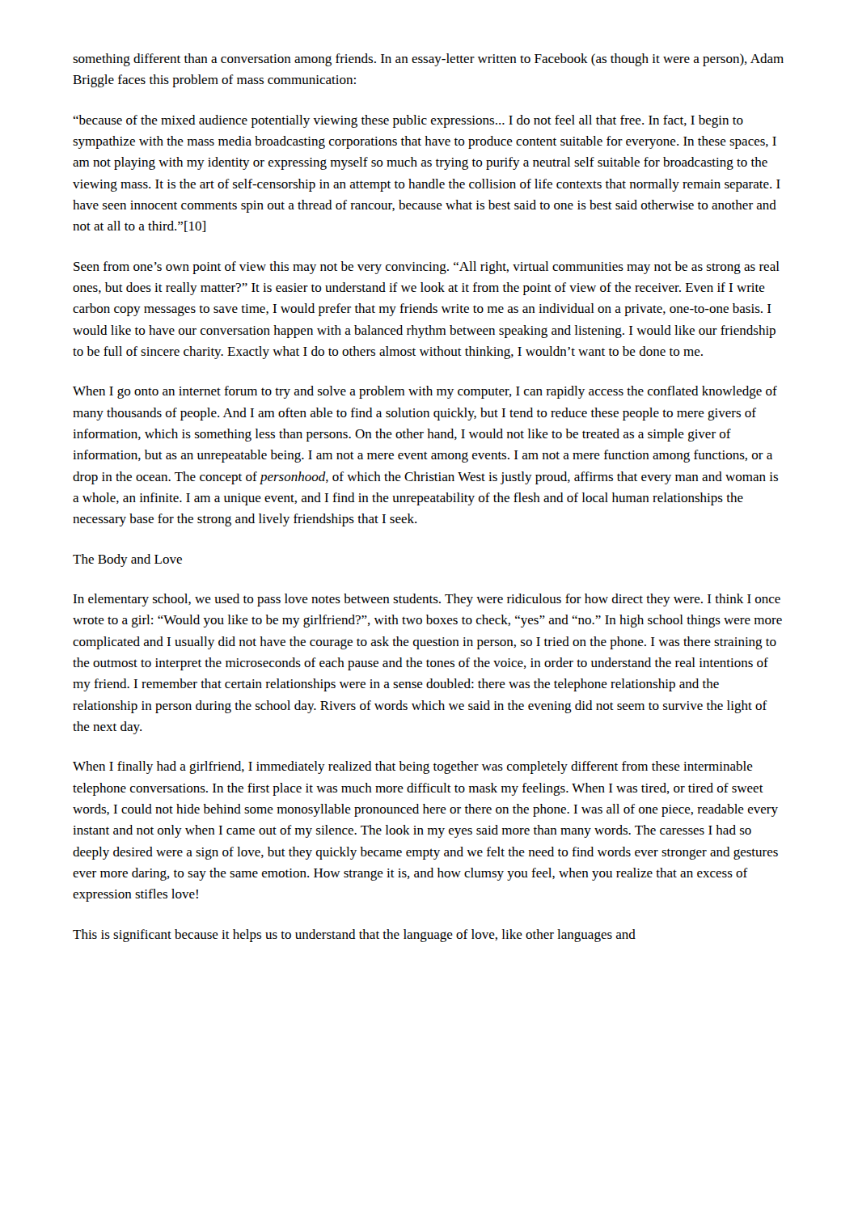something different than a conversation among friends. In an essay-letter written to Facebook (as though it were a person), Adam Briggle faces this problem of mass communication:
“because of the mixed audience potentially viewing these public expressions... I do not feel all that free. In fact, I begin to sympathize with the mass media broadcasting corporations that have to produce content suitable for everyone. In these spaces, I am not playing with my identity or expressing myself so much as trying to purify a neutral self suitable for broadcasting to the viewing mass. It is the art of self-censorship in an attempt to handle the collision of life contexts that normally remain separate. I have seen innocent comments spin out a thread of rancour, because what is best said to one is best said otherwise to another and not at all to a third.”[10]
Seen from one’s own point of view this may not be very convincing. “All right, virtual communities may not be as strong as real ones, but does it really matter?” It is easier to understand if we look at it from the point of view of the receiver. Even if I write carbon copy messages to save time, I would prefer that my friends write to me as an individual on a private, one-to-one basis. I would like to have our conversation happen with a balanced rhythm between speaking and listening. I would like our friendship to be full of sincere charity. Exactly what I do to others almost without thinking, I wouldn’t want to be done to me.
When I go onto an internet forum to try and solve a problem with my computer, I can rapidly access the conflated knowledge of many thousands of people. And I am often able to find a solution quickly, but I tend to reduce these people to mere givers of information, which is something less than persons. On the other hand, I would not like to be treated as a simple giver of information, but as an unrepeatable being. I am not a mere event among events. I am not a mere function among functions, or a drop in the ocean. The concept of personhood, of which the Christian West is justly proud, affirms that every man and woman is a whole, an infinite. I am a unique event, and I find in the unrepeatability of the flesh and of local human relationships the necessary base for the strong and lively friendships that I seek.
The Body and Love
In elementary school, we used to pass love notes between students. They were ridiculous for how direct they were. I think I once wrote to a girl: “Would you like to be my girlfriend?”, with two boxes to check, “yes” and “no.” In high school things were more complicated and I usually did not have the courage to ask the question in person, so I tried on the phone. I was there straining to the outmost to interpret the microseconds of each pause and the tones of the voice, in order to understand the real intentions of my friend. I remember that certain relationships were in a sense doubled: there was the telephone relationship and the relationship in person during the school day. Rivers of words which we said in the evening did not seem to survive the light of the next day.
When I finally had a girlfriend, I immediately realized that being together was completely different from these interminable telephone conversations. In the first place it was much more difficult to mask my feelings. When I was tired, or tired of sweet words, I could not hide behind some monosyllable pronounced here or there on the phone. I was all of one piece, readable every instant and not only when I came out of my silence. The look in my eyes said more than many words. The caresses I had so deeply desired were a sign of love, but they quickly became empty and we felt the need to find words ever stronger and gestures ever more daring, to say the same emotion. How strange it is, and how clumsy you feel, when you realize that an excess of expression stifles love!
This is significant because it helps us to understand that the language of love, like other languages and